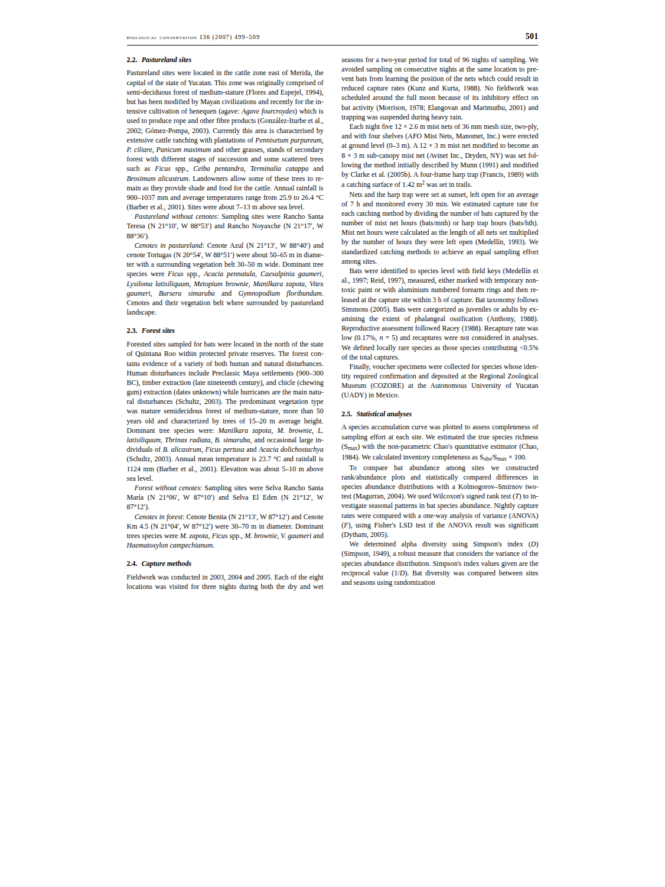biological conservation 136 (2007) 499–509
501
2.2. Pastureland sites
Pastureland sites were located in the cattle zone east of Merida, the capital of the state of Yucatan. This zone was originally comprised of semi-deciduous forest of medium-stature (Flores and Espejel, 1994), but has been modified by Mayan civilizations and recently for the intensive cultivation of henequen (agave: Agave fourcroydes) which is used to produce rope and other fibre products (González-Iturbe et al., 2002; Gómez-Pompa, 2003). Currently this area is characterised by extensive cattle ranching with plantations of Pennisetum purpureum, P. ciliare, Panicum maximum and other grasses, stands of secondary forest with different stages of succession and some scattered trees such as Ficus spp., Ceiba pentandra, Terminalia catappa and Brosimum alicastrum. Landowners allow some of these trees to remain as they provide shade and food for the cattle. Annual rainfall is 900–1037 mm and average temperatures range from 25.9 to 26.4 °C (Barber et al., 2001). Sites were about 7–13 m above sea level.
Pastureland without cenotes: Sampling sites were Rancho Santa Teresa (N 21°10′, W 88°53′) and Rancho Noyaxche (N 21°17′, W 88°36′).
Cenotes in pastureland: Cenote Azul (N 21°13′, W 88°40′) and cenote Tortugas (N 20°54′, W 88°51′) were about 50–65 m in diameter with a surrounding vegetation belt 30–50 m wide. Dominant tree species were Ficus spp., Acacia pennatula, Caesalpinia gaumeri, Lysiloma latisiliquum, Metopium brownie, Manilkara zapota, Vitex gaumeri, Bursera simaruba and Gymnopodium floribundum. Cenotes and their vegetation belt where surrounded by pastureland landscape.
2.3. Forest sites
Forested sites sampled for bats were located in the north of the state of Quintana Roo within protected private reserves. The forest contains evidence of a variety of both human and natural disturbances. Human disturbances include Preclassic Maya settlements (900–300 BC), timber extraction (late nineteenth century), and chicle (chewing gum) extraction (dates unknown) while hurricanes are the main natural disturbances (Schultz, 2003). The predominant vegetation type was mature semidecidous forest of medium-stature, more than 50 years old and characterized by trees of 15–20 m average height. Dominant tree species were: Manilkara zapota, M. brownie, L. latisiliquum, Thrinax radiata, B. simaruba, and occasional large individuals of B. alicastrum, Ficus pertusa and Acacia dolichostachya (Schultz, 2003). Annual mean temperature is 23.7 °C and rainfall is 1124 mm (Barber et al., 2001). Elevation was about 5–10 m above sea level.
Forest without cenotes: Sampling sites were Selva Rancho Santa María (N 21°06′, W 87°10′) and Selva El Eden (N 21°12′, W 87°12′).
Cenotes in forest: Cenote Benita (N 21°13′, W 87°12′) and Cenote Km 4.5 (N 21°04′, W 87°12′) were 30–70 m in diameter. Dominant trees species were M. zapota, Ficus spp., M. brownie, V. gaumeri and Haematoxylon campechianum.
2.4. Capture methods
Fieldwork was conducted in 2003, 2004 and 2005. Each of the eight locations was visited for three nights during both the dry and wet seasons for a two-year period for total of 96 nights of sampling. We avoided sampling on consecutive nights at the same location to prevent bats from learning the position of the nets which could result in reduced capture rates (Kunz and Kurta, 1988). No fieldwork was scheduled around the full moon because of its inhibitory effect on bat activity (Morrison, 1978; Elangovan and Marimuthu, 2001) and trapping was suspended during heavy rain.
Each night five 12 × 2.6 m mist nets of 36 mm mesh size, two-ply, and with four shelves (AFO Mist Nets, Manomet, Inc.) were erected at ground level (0–3 m). A 12 × 3 m mist net modified to become an 8 × 3 m sub-canopy mist net (Avinet Inc., Dryden, NY) was set following the method initially described by Munn (1991) and modified by Clarke et al. (2005b). A four-frame harp trap (Francis, 1989) with a catching surface of 1.42 m2 was set in trails.
Nets and the harp trap were set at sunset, left open for an average of 7 h and monitored every 30 min. We estimated capture rate for each catching method by dividing the number of bats captured by the number of mist net hours (bats/mnh) or harp trap hours (bats/hth). Mist net hours were calculated as the length of all nets set multiplied by the number of hours they were left open (Medellín, 1993). We standardized catching methods to achieve an equal sampling effort among sites.
Bats were identified to species level with field keys (Medellín et al., 1997; Reid, 1997), measured, either marked with temporary non-toxic paint or with aluminium numbered forearm rings and then released at the capture site within 3 h of capture. Bat taxonomy follows Simmons (2005). Bats were categorized as juveniles or adults by examining the extent of phalangeal ossification (Anthony, 1988). Reproductive assessment followed Racey (1988). Recapture rate was low (0.17%, n = 5) and recaptures were not considered in analyses. We defined locally rare species as those species contributing <0.5% of the total captures.
Finally, voucher specimens were collected for species whose identity required confirmation and deposited at the Regional Zoological Museum (COZORE) at the Autonomous University of Yucatan (UADY) in Mexico.
2.5. Statistical analyses
A species accumulation curve was plotted to assess completeness of sampling effort at each site. We estimated the true species richness (Smax) with the non-parametric Chao's quantitative estimator (Chao, 1984). We calculated inventory completeness as Sobs/Smax × 100.
To compare bat abundance among sites we constructed rank/abundance plots and statistically compared differences in species abundance distributions with a Kolmogorov–Smirnov two-test (Magurran, 2004). We used Wilcoxon's signed rank test (T) to investigate seasonal patterns in bat species abundance. Nightly capture rates were compared with a one-way analysis of variance (ANOVA) (F), using Fisher's LSD test if the ANOVA result was significant (Dytham, 2005).
We determined alpha diversity using Simpson's index (D) (Simpson, 1949), a robust measure that considers the variance of the species abundance distribution. Simpson's index values given are the reciprocal value (1/D). Bat diversity was compared between sites and seasons using randomization